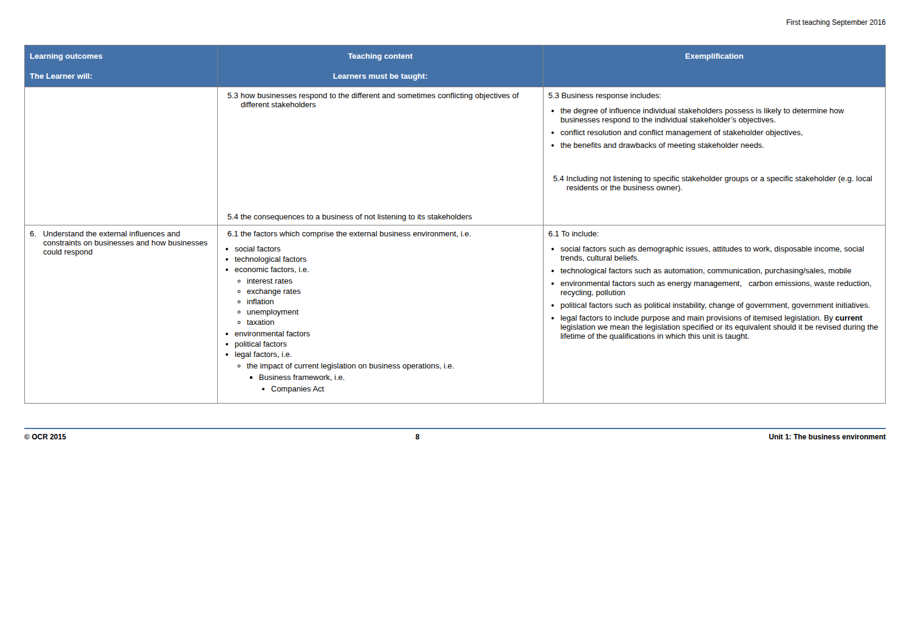First teaching September 2016
| Learning outcomes The Learner will: | Teaching content Learners must be taught: | Exemplification |
| --- | --- | --- |
| | 5.3 how businesses respond to the different and sometimes conflicting objectives of different stakeholders 5.4 the consequences to a business of not listening to its stakeholders | 5.3 Business response includes: the degree of influence individual stakeholders possess is likely to determine how businesses respond to the individual stakeholder’s objectives. conflict resolution and conflict management of stakeholder objectives, the benefits and drawbacks of meeting stakeholder needs. 5.4 Including not listening to specific stakeholder groups or a specific stakeholder (e.g. local residents or the business owner). |
| 6. Understand the external influences and constraints on businesses and how businesses could respond | 6.1 the factors which comprise the external business environment, i.e. social factors technological factors economic factors, i.e. interest rates exchange rates inflation unemployment taxation environmental factors political factors legal factors, i.e. the impact of current legislation on business operations, i.e. Business framework, i.e. Companies Act | 6.1 To include: social factors such as demographic issues, attitudes to work, disposable income, social trends, cultural beliefs. technological factors such as automation, communication, purchasing/sales, mobile environmental factors such as energy management, carbon emissions, waste reduction, recycling, pollution political factors such as political instability, change of government, government initiatives. legal factors to include purpose and main provisions of itemised legislation. By current legislation we mean the legislation specified or its equivalent should it be revised during the lifetime of the qualifications in which this unit is taught. |
© OCR 2015
8
Unit 1: The business environment